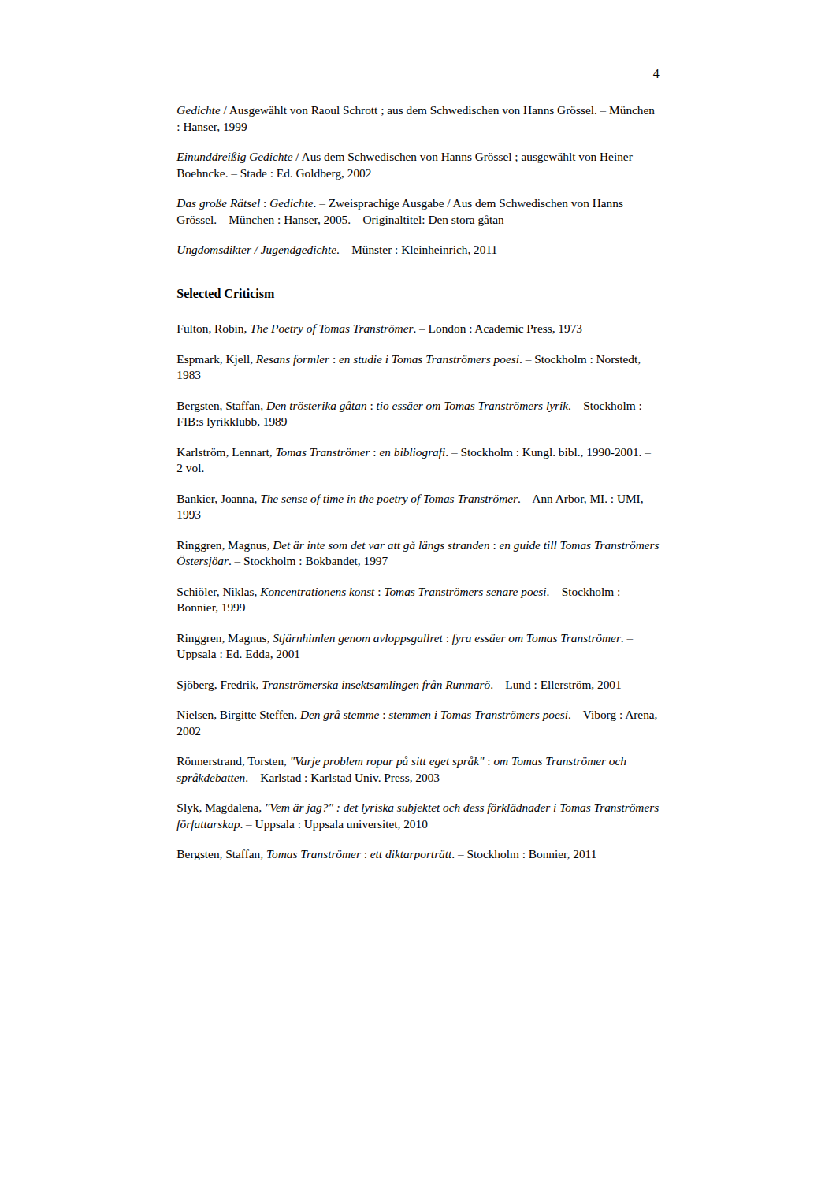4
Gedichte / Ausgewählt von Raoul Schrott ; aus dem Schwedischen von Hanns Grössel. – München : Hanser, 1999
Einunddreißig Gedichte / Aus dem Schwedischen von Hanns Grössel ; ausgewählt von Heiner Boehncke. – Stade : Ed. Goldberg, 2002
Das große Rätsel : Gedichte. – Zweisprachige Ausgabe / Aus dem Schwedischen von Hanns Grössel. – München : Hanser, 2005. – Originaltitel: Den stora gåtan
Ungdomsdikter / Jugendgedichte. – Münster : Kleinheinrich, 2011
Selected Criticism
Fulton, Robin, The Poetry of Tomas Tranströmer. – London : Academic Press, 1973
Espmark, Kjell, Resans formler : en studie i Tomas Tranströmers poesi. – Stockholm : Norstedt, 1983
Bergsten, Staffan, Den trösterika gåtan : tio essäer om Tomas Tranströmers lyrik. – Stockholm : FIB:s lyrikklubb, 1989
Karlström, Lennart, Tomas Tranströmer : en bibliografi. – Stockholm : Kungl. bibl., 1990-2001. – 2 vol.
Bankier, Joanna, The sense of time in the poetry of Tomas Tranströmer. – Ann Arbor, MI. : UMI, 1993
Ringgren, Magnus, Det är inte som det var att gå längs stranden : en guide till Tomas Tranströmers Östersjöar. – Stockholm : Bokbandet, 1997
Schiöler, Niklas, Koncentrationens konst : Tomas Tranströmers senare poesi. – Stockholm : Bonnier, 1999
Ringgren, Magnus, Stjärnhimlen genom avloppsgallret : fyra essäer om Tomas Tranströmer. – Uppsala : Ed. Edda, 2001
Sjöberg, Fredrik, Tranströmerska insektsamlingen från Runmarö. – Lund : Ellerström, 2001
Nielsen, Birgitte Steffen, Den grå stemme : stemmen i Tomas Tranströmers poesi. – Viborg : Arena, 2002
Rönnerstrand, Torsten, "Varje problem ropar på sitt eget språk" : om Tomas Tranströmer och språkdebatten. – Karlstad : Karlstad Univ. Press, 2003
Slyk, Magdalena, "Vem är jag?" : det lyriska subjektet och dess förklädnader i Tomas Tranströmers författarskap. – Uppsala : Uppsala universitet, 2010
Bergsten, Staffan, Tomas Tranströmer : ett diktarporträtt. – Stockholm : Bonnier, 2011